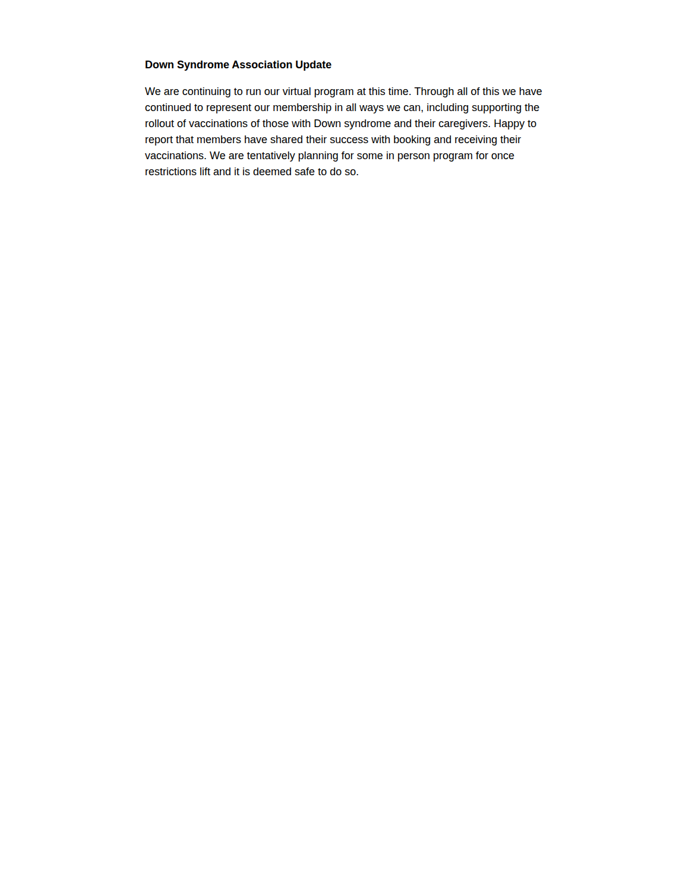Down Syndrome Association Update
We are continuing to run our virtual program at this time. Through all of this we have continued to represent our membership in all ways we can, including supporting the rollout of vaccinations of those with Down syndrome and their caregivers. Happy to report that members have shared their success with booking and receiving their vaccinations. We are tentatively planning for some in person program for once restrictions lift and it is deemed safe to do so.